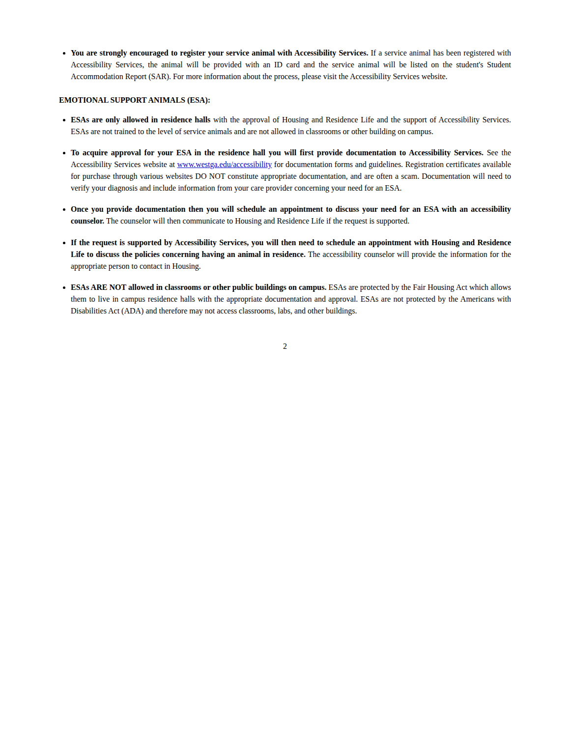You are strongly encouraged to register your service animal with Accessibility Services. If a service animal has been registered with Accessibility Services, the animal will be provided with an ID card and the service animal will be listed on the student's Student Accommodation Report (SAR). For more information about the process, please visit the Accessibility Services website.
EMOTIONAL SUPPORT ANIMALS (ESA):
ESAs are only allowed in residence halls with the approval of Housing and Residence Life and the support of Accessibility Services. ESAs are not trained to the level of service animals and are not allowed in classrooms or other building on campus.
To acquire approval for your ESA in the residence hall you will first provide documentation to Accessibility Services. See the Accessibility Services website at www.westga.edu/accessibility for documentation forms and guidelines. Registration certificates available for purchase through various websites DO NOT constitute appropriate documentation, and are often a scam. Documentation will need to verify your diagnosis and include information from your care provider concerning your need for an ESA.
Once you provide documentation then you will schedule an appointment to discuss your need for an ESA with an accessibility counselor. The counselor will then communicate to Housing and Residence Life if the request is supported.
If the request is supported by Accessibility Services, you will then need to schedule an appointment with Housing and Residence Life to discuss the policies concerning having an animal in residence. The accessibility counselor will provide the information for the appropriate person to contact in Housing.
ESAs ARE NOT allowed in classrooms or other public buildings on campus. ESAs are protected by the Fair Housing Act which allows them to live in campus residence halls with the appropriate documentation and approval. ESAs are not protected by the Americans with Disabilities Act (ADA) and therefore may not access classrooms, labs, and other buildings.
2